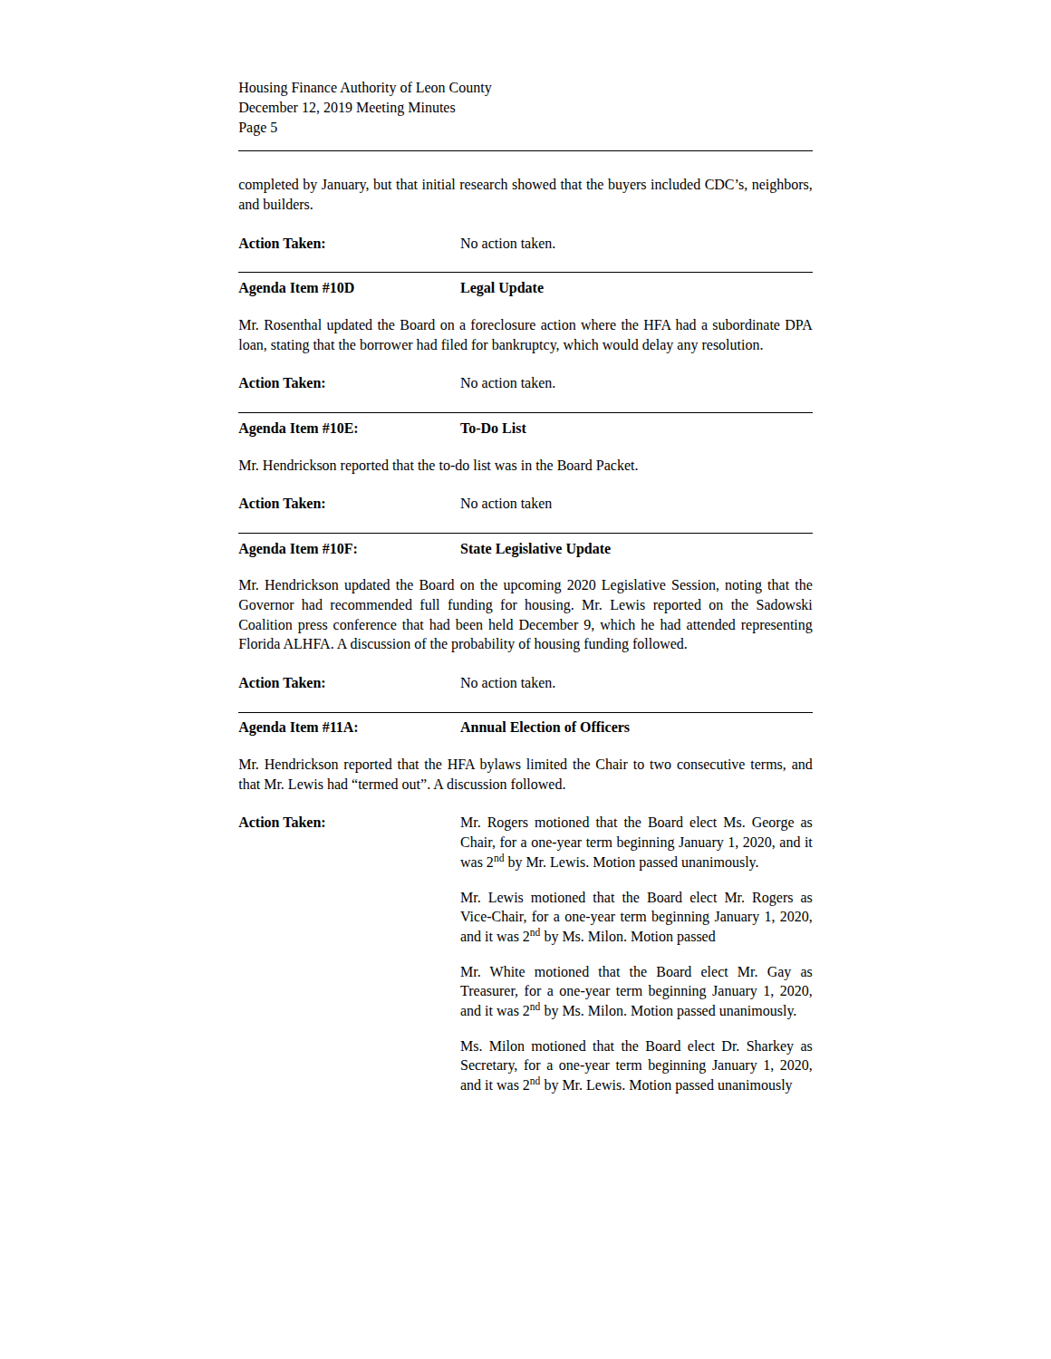Housing Finance Authority of Leon County
December 12, 2019 Meeting Minutes
Page 5
completed by January, but that initial research showed that the buyers included CDC’s, neighbors, and builders.
| Action Taken: | No action taken. |
| Agenda Item #10D | Legal Update |
Mr. Rosenthal updated the Board on a foreclosure action where the HFA had a subordinate DPA loan, stating that the borrower had filed for bankruptcy, which would delay any resolution.
| Action Taken: | No action taken. |
| Agenda Item #10E: | To-Do List |
Mr. Hendrickson reported that the to-do list was in the Board Packet.
| Action Taken: | No action taken |
| Agenda Item #10F: | State Legislative Update |
Mr. Hendrickson updated the Board on the upcoming 2020 Legislative Session, noting that the Governor had recommended full funding for housing. Mr. Lewis reported on the Sadowski Coalition press conference that had been held December 9, which he had attended representing Florida ALHFA. A discussion of the probability of housing funding followed.
| Action Taken: | No action taken. |
| Agenda Item #11A: | Annual Election of Officers |
Mr. Hendrickson reported that the HFA bylaws limited the Chair to two consecutive terms, and that Mr. Lewis had “termed out”. A discussion followed.
| Action Taken: | Mr. Rogers motioned that the Board elect Ms. George as Chair, for a one-year term beginning January 1, 2020, and it was 2 nd by Mr. Lewis. Motion passed unanimously. Mr. Lewis motioned that the Board elect Mr. Rogers as Vice-Chair, for a one-year term beginning January 1, 2020, and it was 2 nd by Ms. Milon. Motion passed Mr. White motioned that the Board elect Mr. Gay as Treasurer, for a one-year term beginning January 1, 2020, and it was 2 nd by Ms. Milon. Motion passed unanimously. Ms. Milon motioned that the Board elect Dr. Sharkey as Secretary, for a one-year term beginning January 1, 2020, and it was 2 nd by Mr. Lewis. Motion passed unanimously |